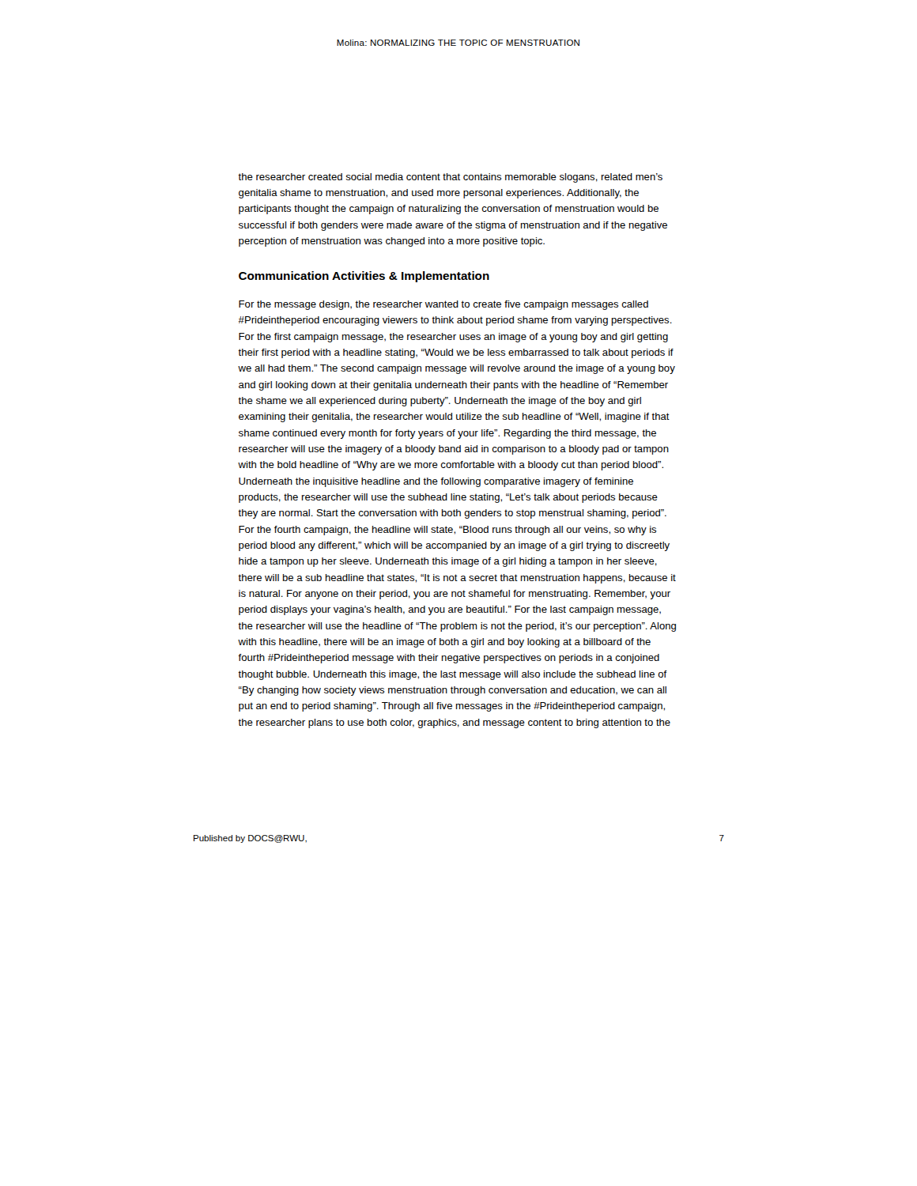Molina: NORMALIZING THE TOPIC OF MENSTRUATION
the researcher created social media content that contains memorable slogans, related men’s genitalia shame to menstruation, and used more personal experiences. Additionally, the participants thought the campaign of naturalizing the conversation of menstruation would be successful if both genders were made aware of the stigma of menstruation and if the negative perception of menstruation was changed into a more positive topic.
Communication Activities & Implementation
For the message design, the researcher wanted to create five campaign messages called #Prideintheperiod encouraging viewers to think about period shame from varying perspectives. For the first campaign message, the researcher uses an image of a young boy and girl getting their first period with a headline stating, “Would we be less embarrassed to talk about periods if we all had them.” The second campaign message will revolve around the image of a young boy and girl looking down at their genitalia underneath their pants with the headline of “Remember the shame we all experienced during puberty”. Underneath the image of the boy and girl examining their genitalia, the researcher would utilize the sub headline of “Well, imagine if that shame continued every month for forty years of your life”. Regarding the third message, the researcher will use the imagery of a bloody band aid in comparison to a bloody pad or tampon with the bold headline of “Why are we more comfortable with a bloody cut than period blood”. Underneath the inquisitive headline and the following comparative imagery of feminine products, the researcher will use the subhead line stating, “Let’s talk about periods because they are normal. Start the conversation with both genders to stop menstrual shaming, period”. For the fourth campaign, the headline will state, “Blood runs through all our veins, so why is period blood any different,” which will be accompanied by an image of a girl trying to discreetly hide a tampon up her sleeve. Underneath this image of a girl hiding a tampon in her sleeve, there will be a sub headline that states, “It is not a secret that menstruation happens, because it is natural. For anyone on their period, you are not shameful for menstruating. Remember, your period displays your vagina’s health, and you are beautiful.” For the last campaign message, the researcher will use the headline of “The problem is not the period, it’s our perception”. Along with this headline, there will be an image of both a girl and boy looking at a billboard of the fourth #Prideintheperiod message with their negative perspectives on periods in a conjoined thought bubble. Underneath this image, the last message will also include the subhead line of “By changing how society views menstruation through conversation and education, we can all put an end to period shaming”. Through all five messages in the #Prideintheperiod campaign, the researcher plans to use both color, graphics, and message content to bring attention to the
Published by DOCS@RWU,
7